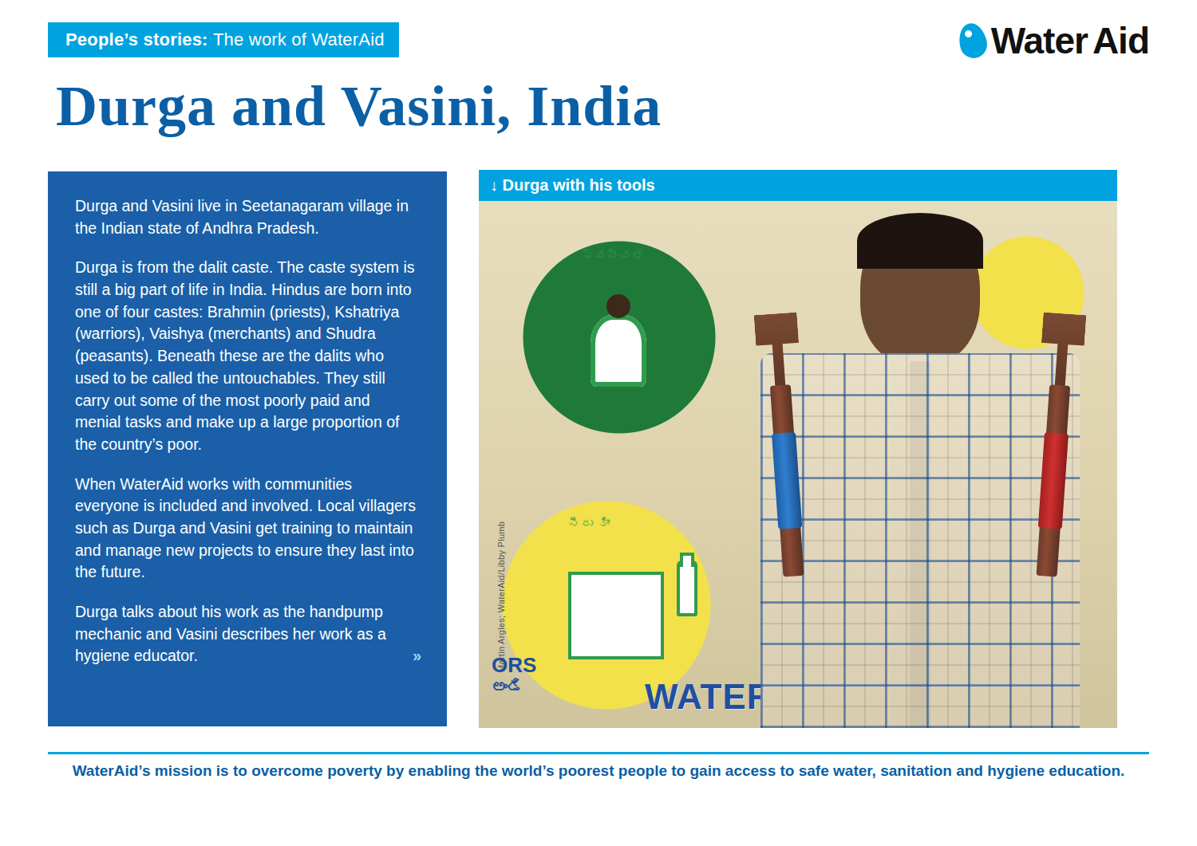People’s stories: The work of WaterAid
Water Aid
Durga and Vasini, India
Durga and Vasini live in Seetanagaram village in the Indian state of Andhra Pradesh.
Durga is from the dalit caste. The caste system is still a big part of life in India. Hindus are born into one of four castes: Brahmin (priests), Kshatriya (warriors), Vaishya (merchants) and Shudra (peasants). Beneath these are the dalits who used to be called the untouchables. They still carry out some of the most poorly paid and menial tasks and make up a large proportion of the country’s poor.
When WaterAid works with communities everyone is included and involved. Local villagers such as Durga and Vasini get training to maintain and manage new projects to ensure they last into the future.
Durga talks about his work as the handpump mechanic and Vasini describes her work as a hygiene educator. »
↓ Durga with his tools
స్వచ్చత నీరు కాంి కాంి పాలు
ORSఅండి
WATER AID
OX
Martin Argles; WaterAid/Libby Plumb
WaterAid’s mission is to overcome poverty by enabling the world’s poorest people to gain access to safe water, sanitation and hygiene education.